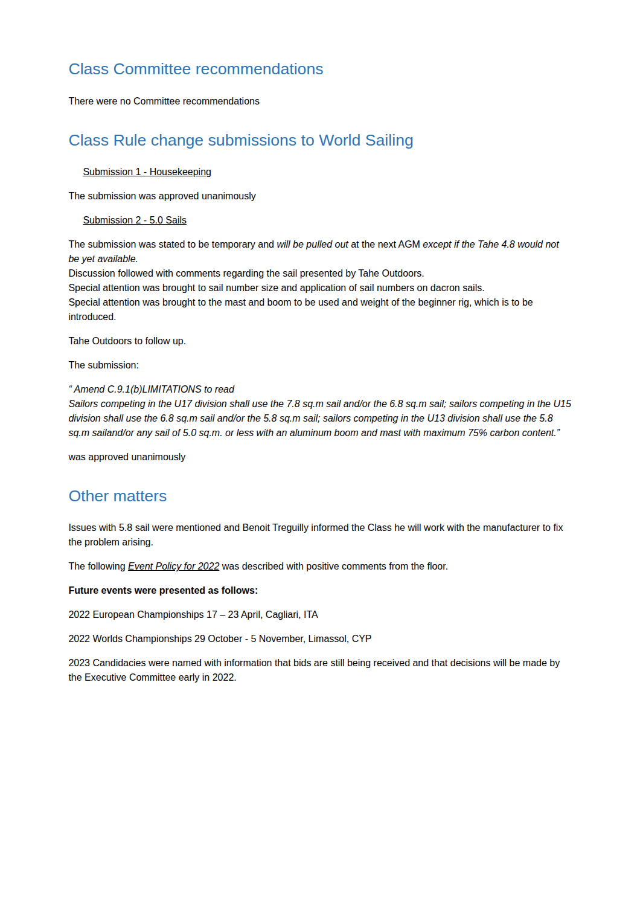Class Committee recommendations
There were no Committee recommendations
Class Rule change submissions to World Sailing
Submission 1 - Housekeeping
The submission was approved unanimously
Submission 2 - 5.0 Sails
The submission was stated to be temporary and will be pulled out at the next AGM except if the Tahe 4.8 would not be yet available.
Discussion followed with comments regarding the sail presented by Tahe Outdoors.
Special attention was brought to sail number size and application of sail numbers on dacron sails.
Special attention was brought to the mast and boom to be used and weight of the beginner rig, which is to be introduced.
Tahe Outdoors to follow up.
The submission:
“ Amend C.9.1(b)LIMITATIONS to read
Sailors competing in the U17 division shall use the 7.8 sq.m sail and/or the 6.8 sq.m sail; sailors competing in the U15 division shall use the 6.8 sq.m sail and/or the 5.8 sq.m sail; sailors competing in the U13 division shall use the 5.8 sq.m sailand/or any sail of 5.0 sq.m. or less with an aluminum boom and mast with maximum 75% carbon content.”
was approved unanimously
Other matters
Issues with 5.8 sail were mentioned and Benoit Treguilly informed the Class he will work with the manufacturer to fix the problem arising.
The following Event Policy for 2022 was described with positive comments from the floor.
Future events were presented as follows:
2022 European Championships 17 – 23 April, Cagliari, ITA
2022 Worlds Championships 29 October - 5 November, Limassol, CYP
2023 Candidacies were named with information that bids are still being received and that decisions will be made by the Executive Committee early in 2022.